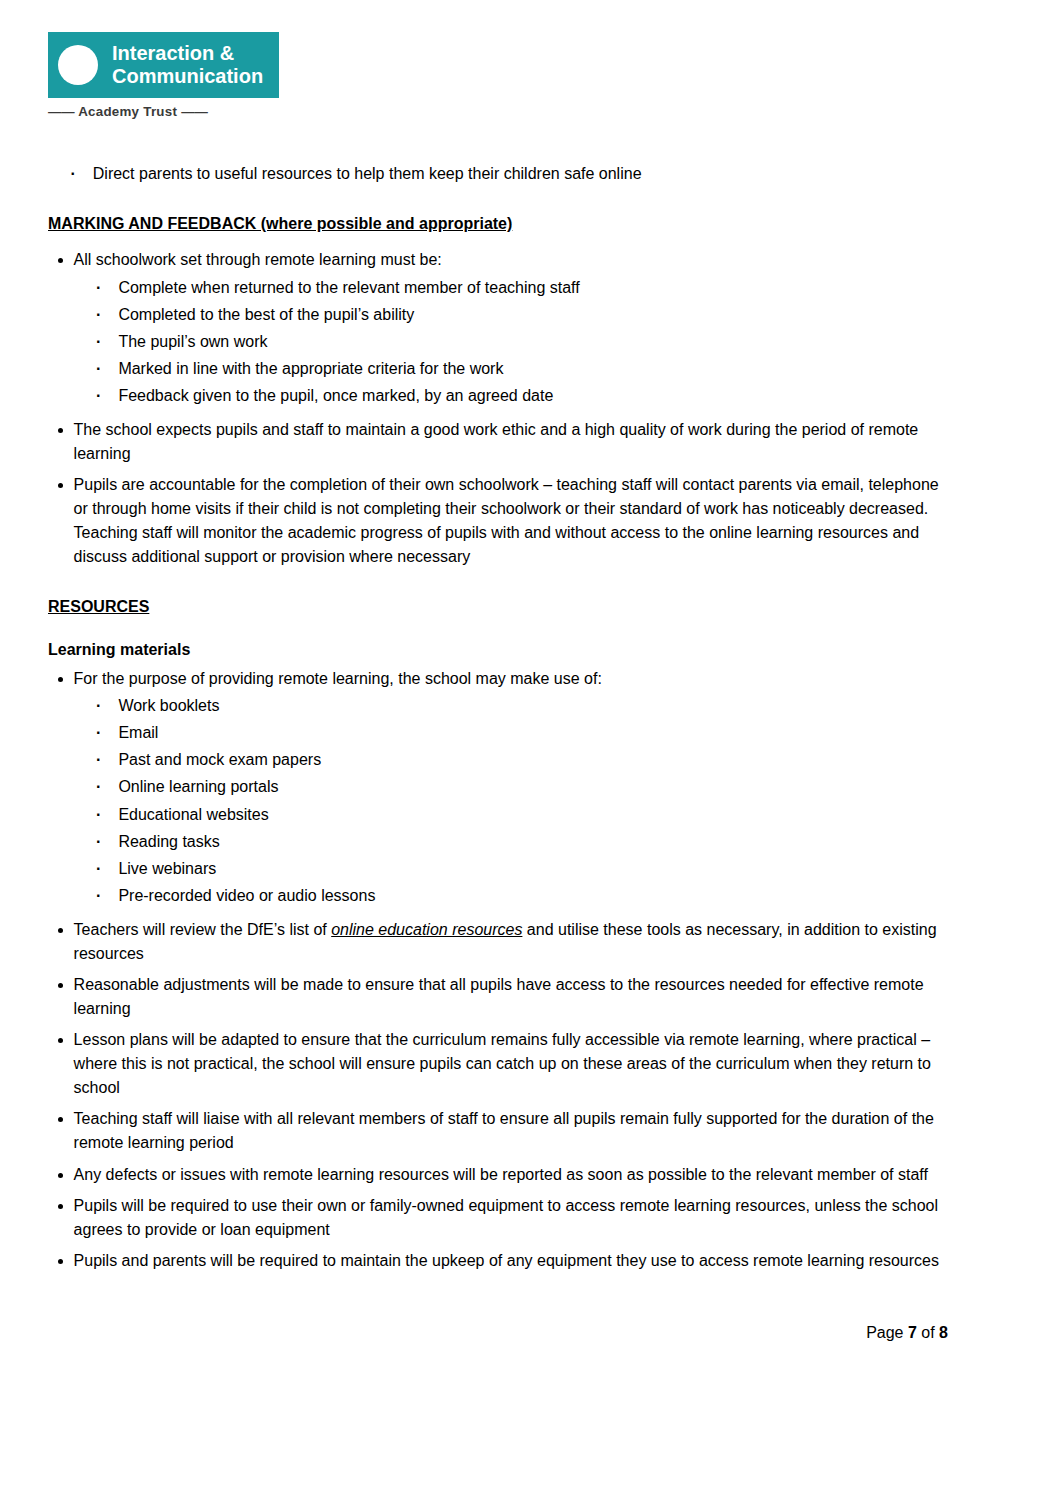Interaction &
Communication
—— Academy Trust ——
Direct parents to useful resources to help them keep their children safe online
MARKING AND FEEDBACK (where possible and appropriate)
All schoolwork set through remote learning must be:
Complete when returned to the relevant member of teaching staff
Completed to the best of the pupil’s ability
The pupil’s own work
Marked in line with the appropriate criteria for the work
Feedback given to the pupil, once marked, by an agreed date
The school expects pupils and staff to maintain a good work ethic and a high quality of work during the period of remote learning
Pupils are accountable for the completion of their own schoolwork – teaching staff will contact parents via email, telephone or through home visits if their child is not completing their schoolwork or their standard of work has noticeably decreased. Teaching staff will monitor the academic progress of pupils with and without access to the online learning resources and discuss additional support or provision where necessary
RESOURCES
Learning materials
For the purpose of providing remote learning, the school may make use of:
Work booklets
Email
Past and mock exam papers
Online learning portals
Educational websites
Reading tasks
Live webinars
Pre-recorded video or audio lessons
Teachers will review the DfE’s list of online education resources and utilise these tools as necessary, in addition to existing resources
Reasonable adjustments will be made to ensure that all pupils have access to the resources needed for effective remote learning
Lesson plans will be adapted to ensure that the curriculum remains fully accessible via remote learning, where practical – where this is not practical, the school will ensure pupils can catch up on these areas of the curriculum when they return to school
Teaching staff will liaise with all relevant members of staff to ensure all pupils remain fully supported for the duration of the remote learning period
Any defects or issues with remote learning resources will be reported as soon as possible to the relevant member of staff
Pupils will be required to use their own or family-owned equipment to access remote learning resources, unless the school agrees to provide or loan equipment
Pupils and parents will be required to maintain the upkeep of any equipment they use to access remote learning resources
Page 7 of 8